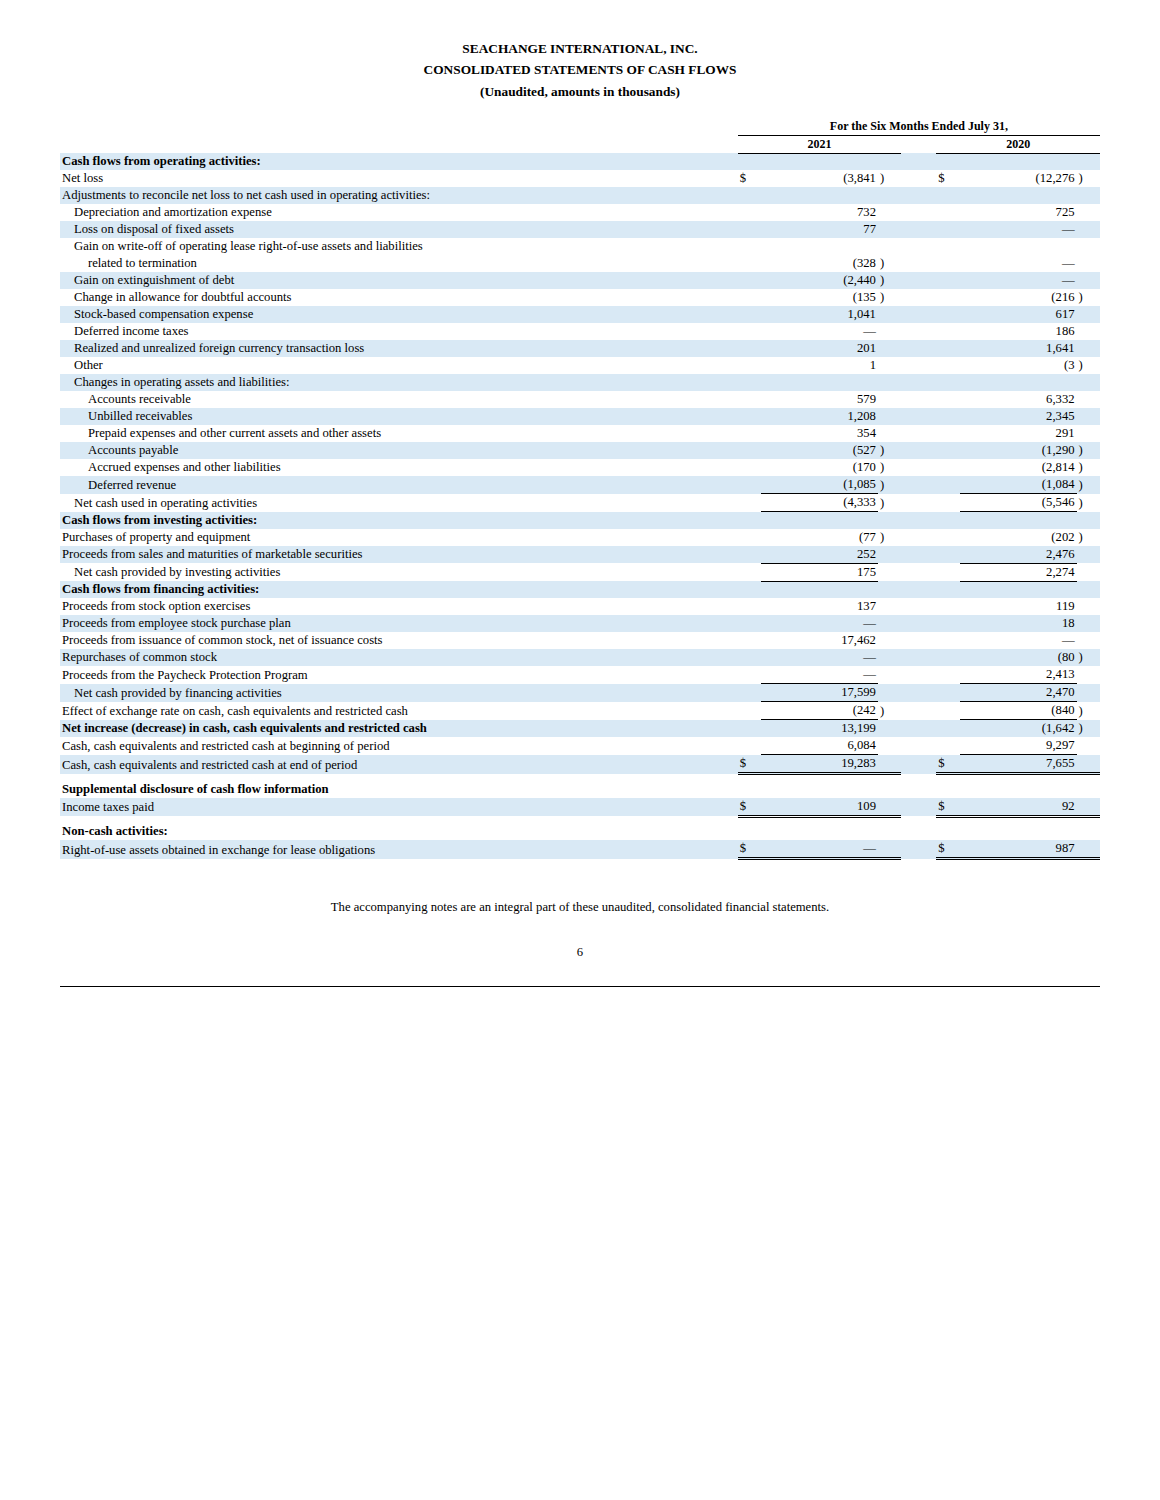SEACHANGE INTERNATIONAL, INC.
CONSOLIDATED STATEMENTS OF CASH FLOWS
(Unaudited, amounts in thousands)
| | | For the Six Months Ended July 31, |
| | | 2021 | | 2020 |
| Cash flows from operating activities: | | | | | | | | |
| Net loss | | $ | (3,841 | ) | | $ | (12,276 | ) |
| Adjustments to reconcile net loss to net cash used in operating activities: | | | | | | | | |
| Depreciation and amortization expense | | | 732 | | | | 725 | |
| Loss on disposal of fixed assets | | | 77 | | | | — | |
| Gain on write-off of operating lease right-of-use assets and liabilities | | | | | | | | |
| related to termination | | | (328 | ) | | | — | |
| Gain on extinguishment of debt | | | (2,440 | ) | | | — | |
| Change in allowance for doubtful accounts | | | (135 | ) | | | (216 | ) |
| Stock-based compensation expense | | | 1,041 | | | | 617 | |
| Deferred income taxes | | | — | | | | 186 | |
| Realized and unrealized foreign currency transaction loss | | | 201 | | | | 1,641 | |
| Other | | | 1 | | | | (3 | ) |
| Changes in operating assets and liabilities: | | | | | | | | |
| Accounts receivable | | | 579 | | | | 6,332 | |
| Unbilled receivables | | | 1,208 | | | | 2,345 | |
| Prepaid expenses and other current assets and other assets | | | 354 | | | | 291 | |
| Accounts payable | | | (527 | ) | | | (1,290 | ) |
| Accrued expenses and other liabilities | | | (170 | ) | | | (2,814 | ) |
| Deferred revenue | | | (1,085 | ) | | | (1,084 | ) |
| Net cash used in operating activities | | | (4,333 | ) | | | (5,546 | ) |
| Cash flows from investing activities: | | | | | | | | |
| Purchases of property and equipment | | | (77 | ) | | | (202 | ) |
| Proceeds from sales and maturities of marketable securities | | | 252 | | | | 2,476 | |
| Net cash provided by investing activities | | | 175 | | | | 2,274 | |
| Cash flows from financing activities: | | | | | | | | |
| Proceeds from stock option exercises | | | 137 | | | | 119 | |
| Proceeds from employee stock purchase plan | | | — | | | | 18 | |
| Proceeds from issuance of common stock, net of issuance costs | | | 17,462 | | | | — | |
| Repurchases of common stock | | | — | | | | (80 | ) |
| Proceeds from the Paycheck Protection Program | | | — | | | | 2,413 | |
| Net cash provided by financing activities | | | 17,599 | | | | 2,470 | |
| Effect of exchange rate on cash, cash equivalents and restricted cash | | | (242 | ) | | | (840 | ) |
| Net increase (decrease) in cash, cash equivalents and restricted cash | | | 13,199 | | | | (1,642 | ) |
| Cash, cash equivalents and restricted cash at beginning of period | | | 6,084 | | | | 9,297 | |
| Cash, cash equivalents and restricted cash at end of period | | $ | 19,283 | | | $ | 7,655 | |
| Supplemental disclosure of cash flow information | | | | | | | | |
| Income taxes paid | | $ | 109 | | | $ | 92 | |
| Non-cash activities: | | | | | | | | |
| Right-of-use assets obtained in exchange for lease obligations | | $ | — | | | $ | 987 | |
The accompanying notes are an integral part of these unaudited, consolidated financial statements.
6